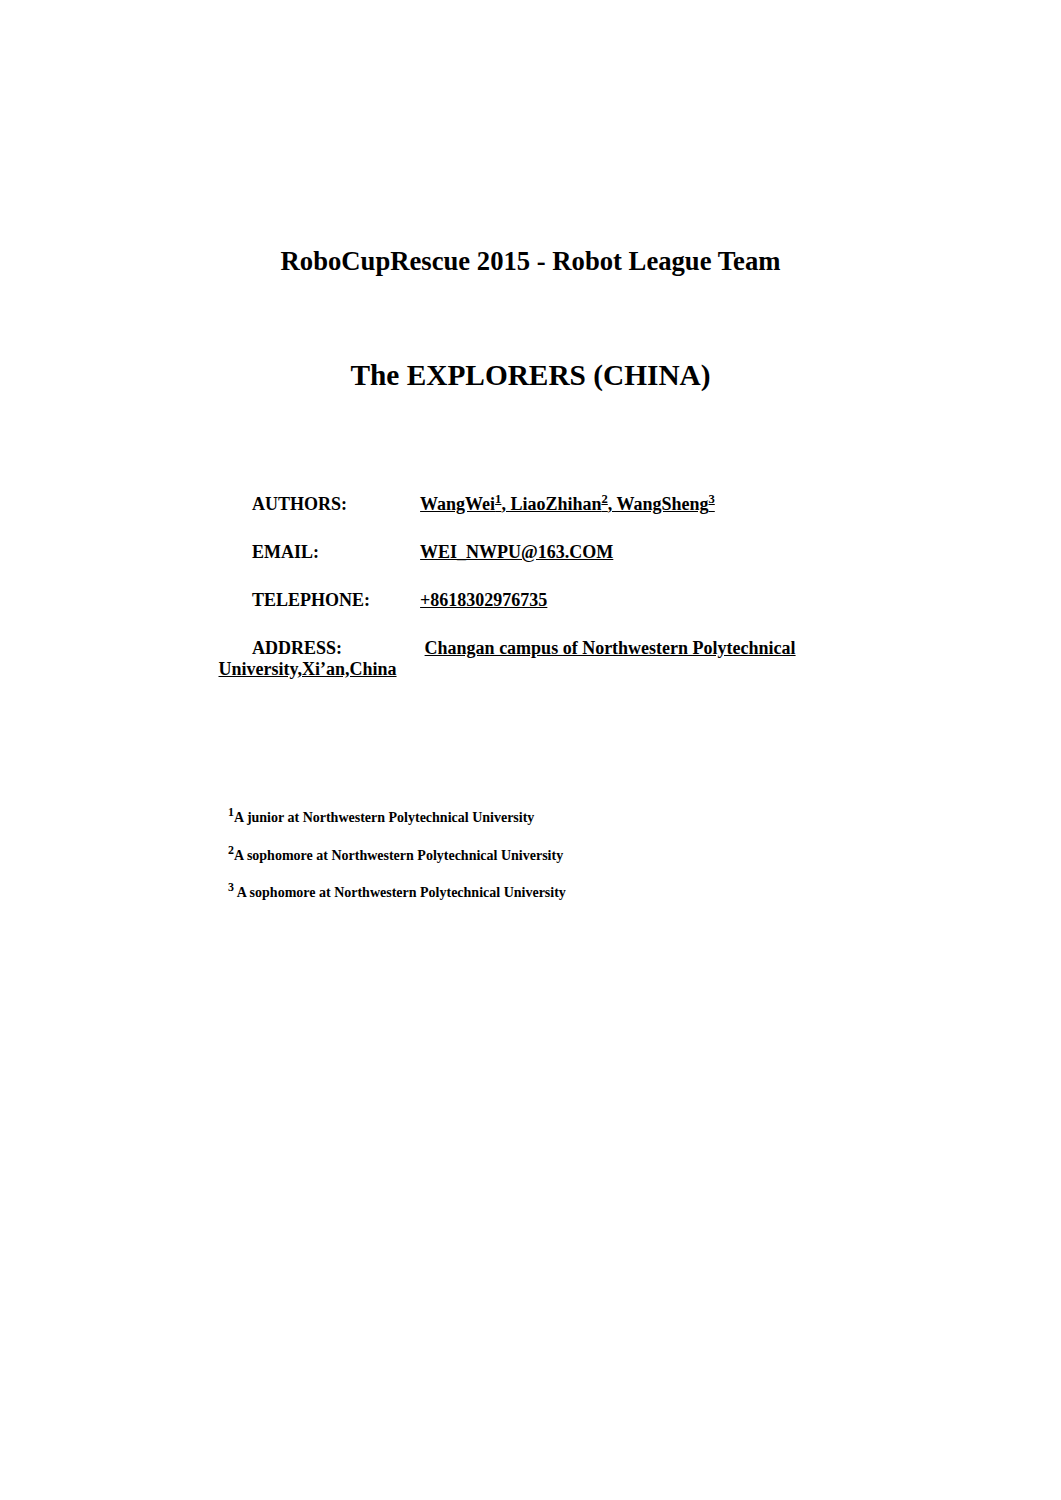RoboCupRescue 2015 - Robot League Team
The EXPLORERS (CHINA)
AUTHORS: WangWei1, LiaoZhihan2, WangSheng3
EMAIL: WEI_NWPU@163.COM
TELEPHONE: +8618302976735
ADDRESS: Changan campus of Northwestern Polytechnical University,Xi’an,China
1A junior at Northwestern Polytechnical University
2A sophomore at Northwestern Polytechnical University
3 A sophomore at Northwestern Polytechnical University